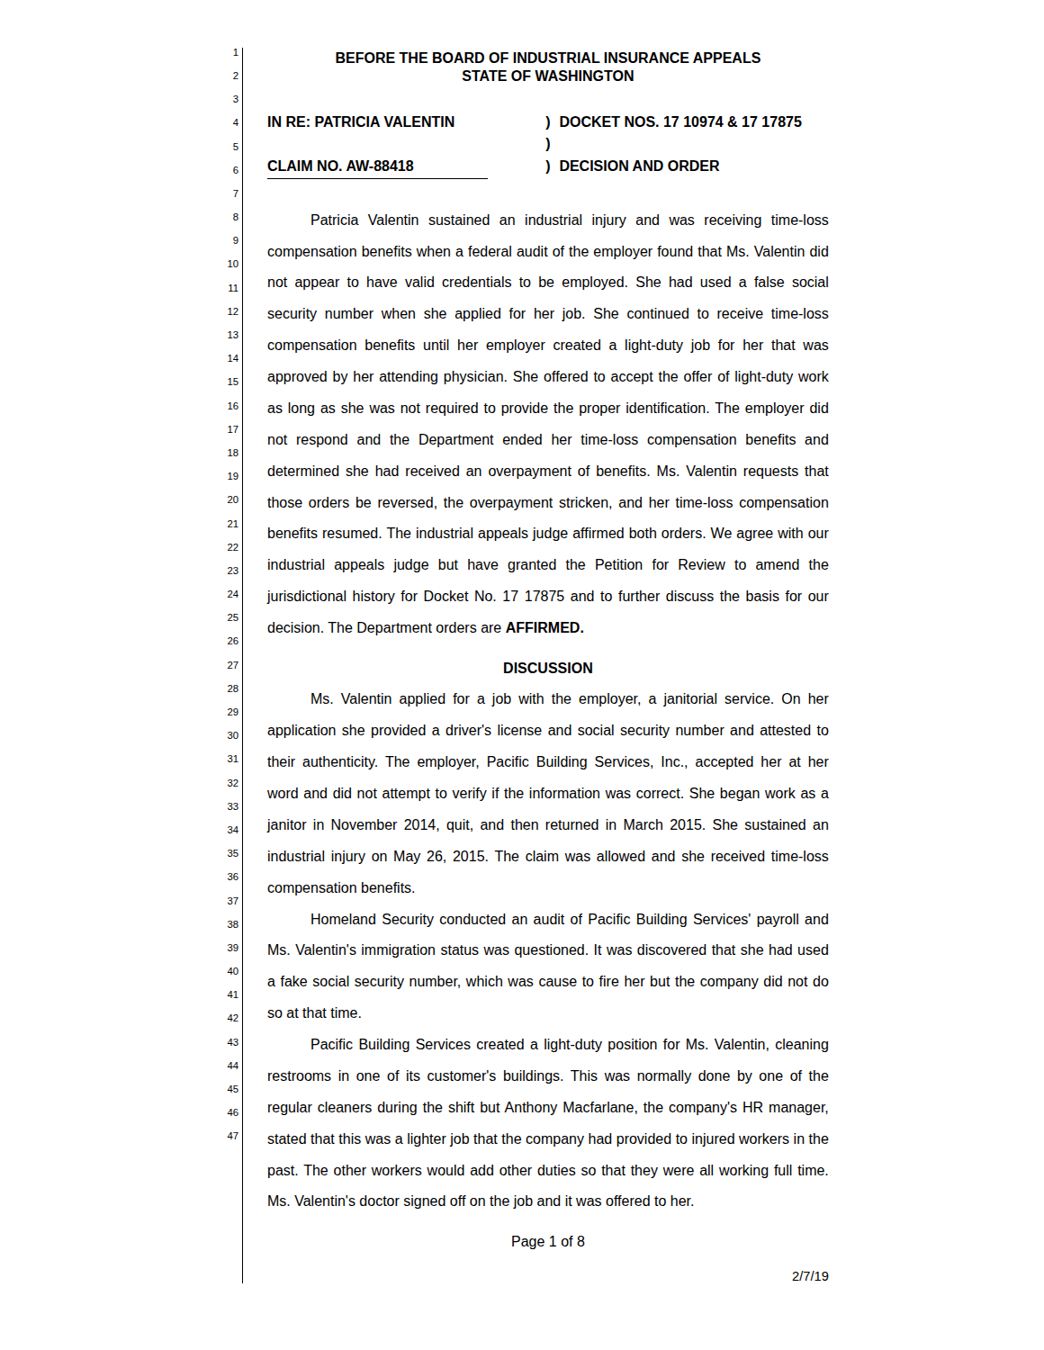1
2
3
4
5
6
7
8
9
10
11
12
13
14
15
16
17
18
19
20
21
22
23
24
25
26
27
28
29
30
31
32
33
34
35
36
37
38
39
40
41
42
43
44
45
46
47
BEFORE THE BOARD OF INDUSTRIAL INSURANCE APPEALS
STATE OF WASHINGTON
| IN RE: PATRICIA VALENTIN | ) | DOCKET NOS. 17 10974 & 17 17875 |
| | ) | |
| CLAIM NO. AW-88418 | ) | DECISION AND ORDER |
Patricia Valentin sustained an industrial injury and was receiving time-loss compensation benefits when a federal audit of the employer found that Ms. Valentin did not appear to have valid credentials to be employed. She had used a false social security number when she applied for her job. She continued to receive time-loss compensation benefits until her employer created a light-duty job for her that was approved by her attending physician. She offered to accept the offer of light-duty work as long as she was not required to provide the proper identification. The employer did not respond and the Department ended her time-loss compensation benefits and determined she had received an overpayment of benefits. Ms. Valentin requests that those orders be reversed, the overpayment stricken, and her time-loss compensation benefits resumed. The industrial appeals judge affirmed both orders. We agree with our industrial appeals judge but have granted the Petition for Review to amend the jurisdictional history for Docket No. 17 17875 and to further discuss the basis for our decision. The Department orders are AFFIRMED.
DISCUSSION
Ms. Valentin applied for a job with the employer, a janitorial service. On her application she provided a driver's license and social security number and attested to their authenticity. The employer, Pacific Building Services, Inc., accepted her at her word and did not attempt to verify if the information was correct. She began work as a janitor in November 2014, quit, and then returned in March 2015. She sustained an industrial injury on May 26, 2015. The claim was allowed and she received time-loss compensation benefits.
Homeland Security conducted an audit of Pacific Building Services' payroll and Ms. Valentin's immigration status was questioned. It was discovered that she had used a fake social security number, which was cause to fire her but the company did not do so at that time.
Pacific Building Services created a light-duty position for Ms. Valentin, cleaning restrooms in one of its customer's buildings. This was normally done by one of the regular cleaners during the shift but Anthony Macfarlane, the company's HR manager, stated that this was a lighter job that the company had provided to injured workers in the past. The other workers would add other duties so that they were all working full time. Ms. Valentin's doctor signed off on the job and it was offered to her.
Page 1 of 8
2/7/19